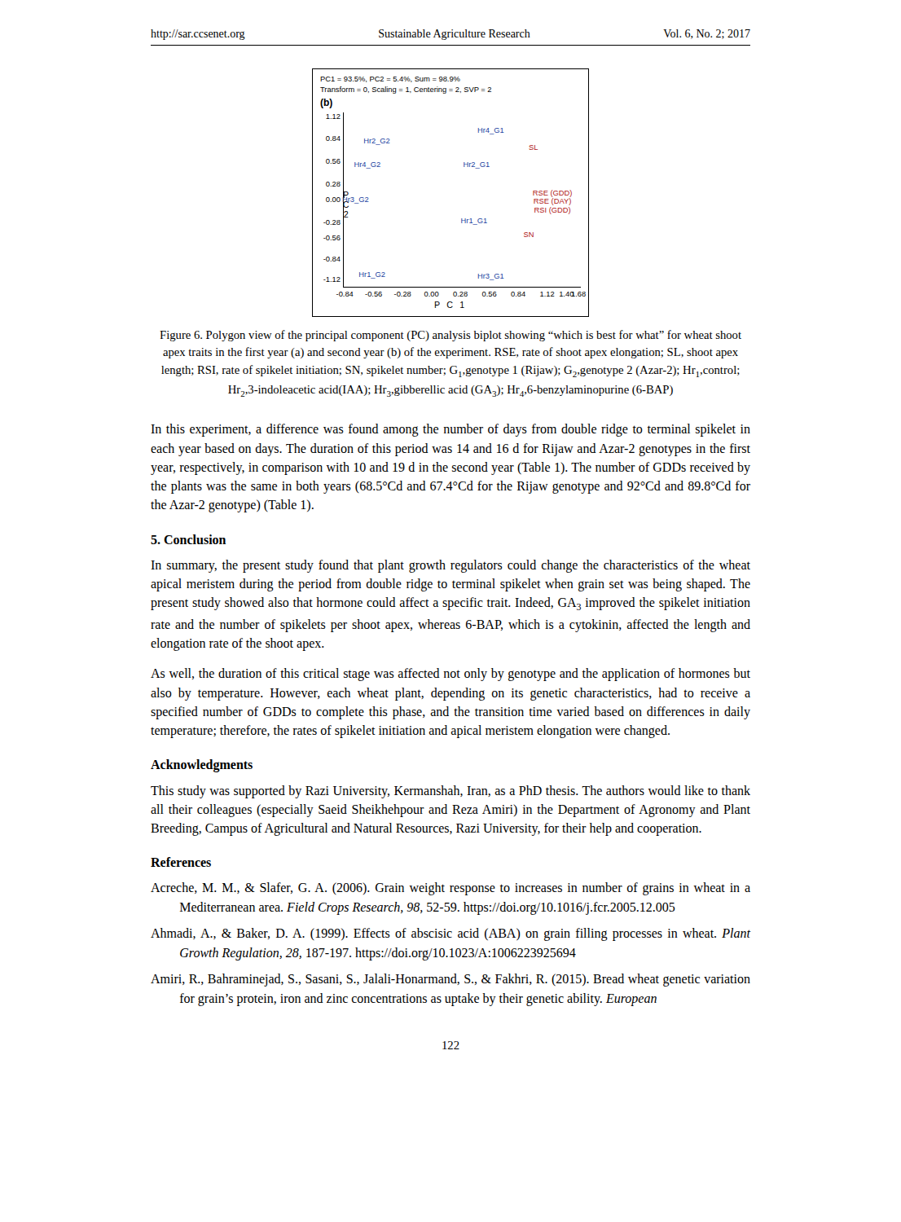http://sar.ccsenet.org
Sustainable Agriculture Research
Vol. 6, No. 2; 2017
PC1 = 93.5%, PC2 = 5.4%, Sum = 98.9%
Transform = 0, Scaling = 1, Centering = 2, SVP = 2
(b)
P
C
2
1.12 0.84 0.56 0.28 0.00 -0.28 -0.56 -0.84 -1.12
Hr2_G2 Hr4_G2 Hr3_G2 Hr1_G2 Hr4_G1 Hr2_G1 Hr1_G1 Hr3_G1 SL RSE (GDD) RSE (DAY) RSI (GDD) SN
-0.84 -0.56 -0.28 0.00 0.28 0.56 0.84 1.12 1.40 1.68
P C 1
Figure 6. Polygon view of the principal component (PC) analysis biplot showing “which is best for what” for wheat shoot apex traits in the first year (a) and second year (b) of the experiment. RSE, rate of shoot apex elongation; SL, shoot apex length; RSI, rate of spikelet initiation; SN, spikelet number; G1,genotype 1 (Rijaw); G2,genotype 2 (Azar-2); Hr1,control; Hr2,3-indoleacetic acid(IAA); Hr3,gibberellic acid (GA3); Hr4,6-benzylaminopurine (6-BAP)
In this experiment, a difference was found among the number of days from double ridge to terminal spikelet in each year based on days. The duration of this period was 14 and 16 d for Rijaw and Azar-2 genotypes in the first year, respectively, in comparison with 10 and 19 d in the second year (Table 1). The number of GDDs received by the plants was the same in both years (68.5°Cd and 67.4°Cd for the Rijaw genotype and 92°Cd and 89.8°Cd for the Azar-2 genotype) (Table 1).
5. Conclusion
In summary, the present study found that plant growth regulators could change the characteristics of the wheat apical meristem during the period from double ridge to terminal spikelet when grain set was being shaped. The present study showed also that hormone could affect a specific trait. Indeed, GA3 improved the spikelet initiation rate and the number of spikelets per shoot apex, whereas 6-BAP, which is a cytokinin, affected the length and elongation rate of the shoot apex.
As well, the duration of this critical stage was affected not only by genotype and the application of hormones but also by temperature. However, each wheat plant, depending on its genetic characteristics, had to receive a specified number of GDDs to complete this phase, and the transition time varied based on differences in daily temperature; therefore, the rates of spikelet initiation and apical meristem elongation were changed.
Acknowledgments
This study was supported by Razi University, Kermanshah, Iran, as a PhD thesis. The authors would like to thank all their colleagues (especially Saeid Sheikhehpour and Reza Amiri) in the Department of Agronomy and Plant Breeding, Campus of Agricultural and Natural Resources, Razi University, for their help and cooperation.
References
Acreche, M. M., & Slafer, G. A. (2006). Grain weight response to increases in number of grains in wheat in a Mediterranean area. Field Crops Research, 98, 52-59. https://doi.org/10.1016/j.fcr.2005.12.005
Ahmadi, A., & Baker, D. A. (1999). Effects of abscisic acid (ABA) on grain filling processes in wheat. Plant Growth Regulation, 28, 187-197. https://doi.org/10.1023/A:1006223925694
Amiri, R., Bahraminejad, S., Sasani, S., Jalali-Honarmand, S., & Fakhri, R. (2015). Bread wheat genetic variation for grain’s protein, iron and zinc concentrations as uptake by their genetic ability. European
122